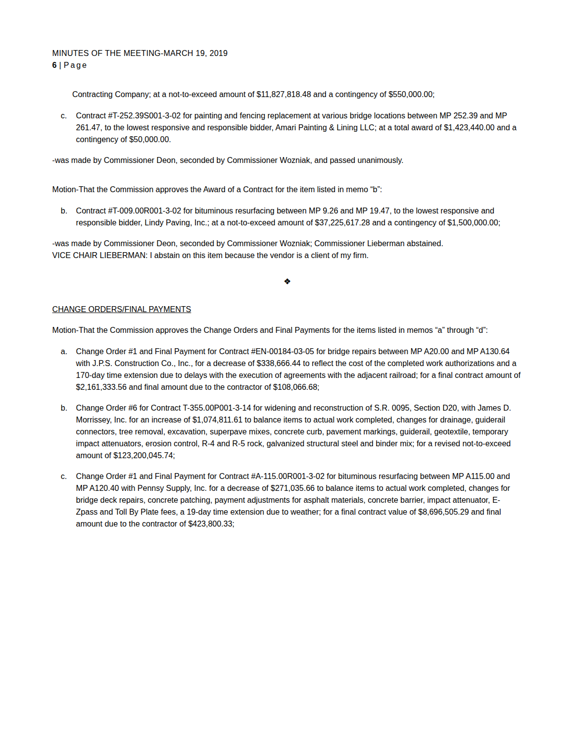MINUTES OF THE MEETING-MARCH 19, 2019
6 | Page
Contracting Company; at a not-to-exceed amount of $11,827,818.48 and a contingency of $550,000.00;
c.
Contract #T-252.39S001-3-02 for painting and fencing replacement at various bridge locations between MP 252.39 and MP 261.47, to the lowest responsive and responsible bidder, Amari Painting & Lining LLC; at a total award of $1,423,440.00 and a contingency of $50,000.00.
-was made by Commissioner Deon, seconded by Commissioner Wozniak, and passed unanimously.
Motion-That the Commission approves the Award of a Contract for the item listed in memo “b”:
b.
Contract #T-009.00R001-3-02 for bituminous resurfacing between MP 9.26 and MP 19.47, to the lowest responsive and responsible bidder, Lindy Paving, Inc.; at a not-to-exceed amount of $37,225,617.28 and a contingency of $1,500,000.00;
-was made by Commissioner Deon, seconded by Commissioner Wozniak; Commissioner Lieberman abstained.
VICE CHAIR LIEBERMAN: I abstain on this item because the vendor is a client of my firm.
❖
CHANGE ORDERS/FINAL PAYMENTS
Motion-That the Commission approves the Change Orders and Final Payments for the items listed in memos “a” through “d”:
a.
Change Order #1 and Final Payment for Contract #EN-00184-03-05 for bridge repairs between MP A20.00 and MP A130.64 with J.P.S. Construction Co., Inc., for a decrease of $338,666.44 to reflect the cost of the completed work authorizations and a 170-day time extension due to delays with the execution of agreements with the adjacent railroad; for a final contract amount of $2,161,333.56 and final amount due to the contractor of $108,066.68;
b.
Change Order #6 for Contract T-355.00P001-3-14 for widening and reconstruction of S.R. 0095, Section D20, with James D. Morrissey, Inc. for an increase of $1,074,811.61 to balance items to actual work completed, changes for drainage, guiderail connectors, tree removal, excavation, superpave mixes, concrete curb, pavement markings, guiderail, geotextile, temporary impact attenuators, erosion control, R-4 and R-5 rock, galvanized structural steel and binder mix; for a revised not-to-exceed amount of $123,200,045.74;
c.
Change Order #1 and Final Payment for Contract #A-115.00R001-3-02 for bituminous resurfacing between MP A115.00 and MP A120.40 with Pennsy Supply, Inc. for a decrease of $271,035.66 to balance items to actual work completed, changes for bridge deck repairs, concrete patching, payment adjustments for asphalt materials, concrete barrier, impact attenuator, E-Zpass and Toll By Plate fees, a 19-day time extension due to weather; for a final contract value of $8,696,505.29 and final amount due to the contractor of $423,800.33;